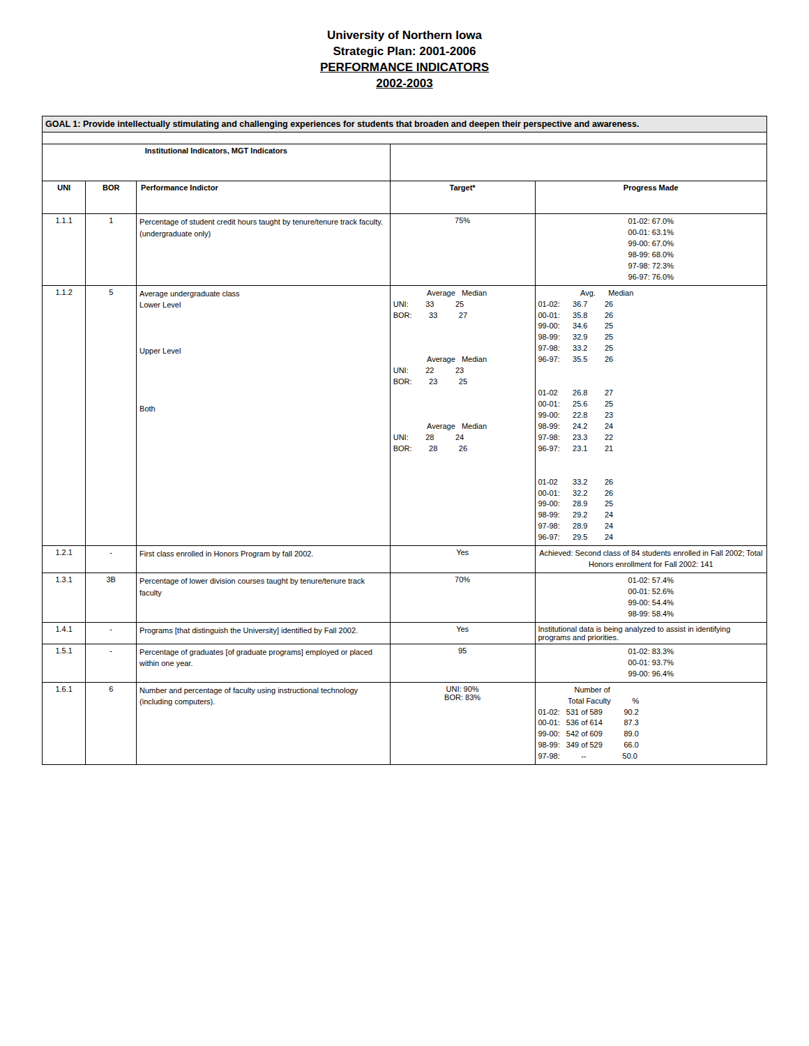University of Northern Iowa
Strategic Plan: 2001-2006
PERFORMANCE INDICATORS
2002-2003
| GOAL 1: Provide intellectually stimulating and challenging experiences for students that broaden and deepen their perspective and awareness. |
| Institutional Indicators, MGT Indicators | | |
| UNI | BOR | Performance Indictor | Target* | Progress Made |
| 1.1.1 | 1 | Percentage of student credit hours taught by tenure/tenure track faculty. (undergraduate only) | 75% | 01-02: 67.0% 00-01: 63.1% 99-00: 67.0% 98-99: 68.0% 97-98: 72.3% 96-97: 76.0% |
| 1.1.2 | 5 | Average undergraduate class Lower Level Upper Level Both | Average Median UNI: 33 25 BOR: 33 27 Average Median UNI: 22 23 BOR: 23 25 Average Median UNI: 28 24 BOR: 28 26 | Avg. Median 01-02: 36.7 26 00-01: 35.8 26 99-00: 34.6 25 98-99: 32.9 25 97-98: 33.2 25 96-97: 35.5 26 01-02 26.8 27 00-01: 25.6 25 99-00: 22.8 23 98-99: 24.2 24 97-98: 23.3 22 96-97: 23.1 21 01-02 33.2 26 00-01: 32.2 26 99-00: 28.9 25 98-99: 29.2 24 97-98: 28.9 24 96-97: 29.5 24 |
| 1.2.1 | - | First class enrolled in Honors Program by fall 2002. | Yes | Achieved: Second class of 84 students enrolled in Fall 2002; Total Honors enrollment for Fall 2002: 141 |
| 1.3.1 | 3B | Percentage of lower division courses taught by tenure/tenure track faculty | 70% | 01-02: 57.4% 00-01: 52.6% 99-00: 54.4% 98-99: 58.4% |
| 1.4.1 | - | Programs [that distinguish the University] identified by Fall 2002. | Yes | Institutional data is being analyzed to assist in identifying programs and priorities. |
| 1.5.1 | - | Percentage of graduates [of graduate programs] employed or placed within one year. | 95 | 01-02: 83.3% 00-01: 93.7% 99-00: 96.4% |
| 1.6.1 | 6 | Number and percentage of faculty using instructional technology (including computers). | UNI: 90% BOR: 83% | Number of Total Faculty % 01-02: 531 of 589 90.2 00-01: 536 of 614 87.3 99-00: 542 of 609 89.0 98-99: 349 of 529 66.0 97-98: -- 50.0 |